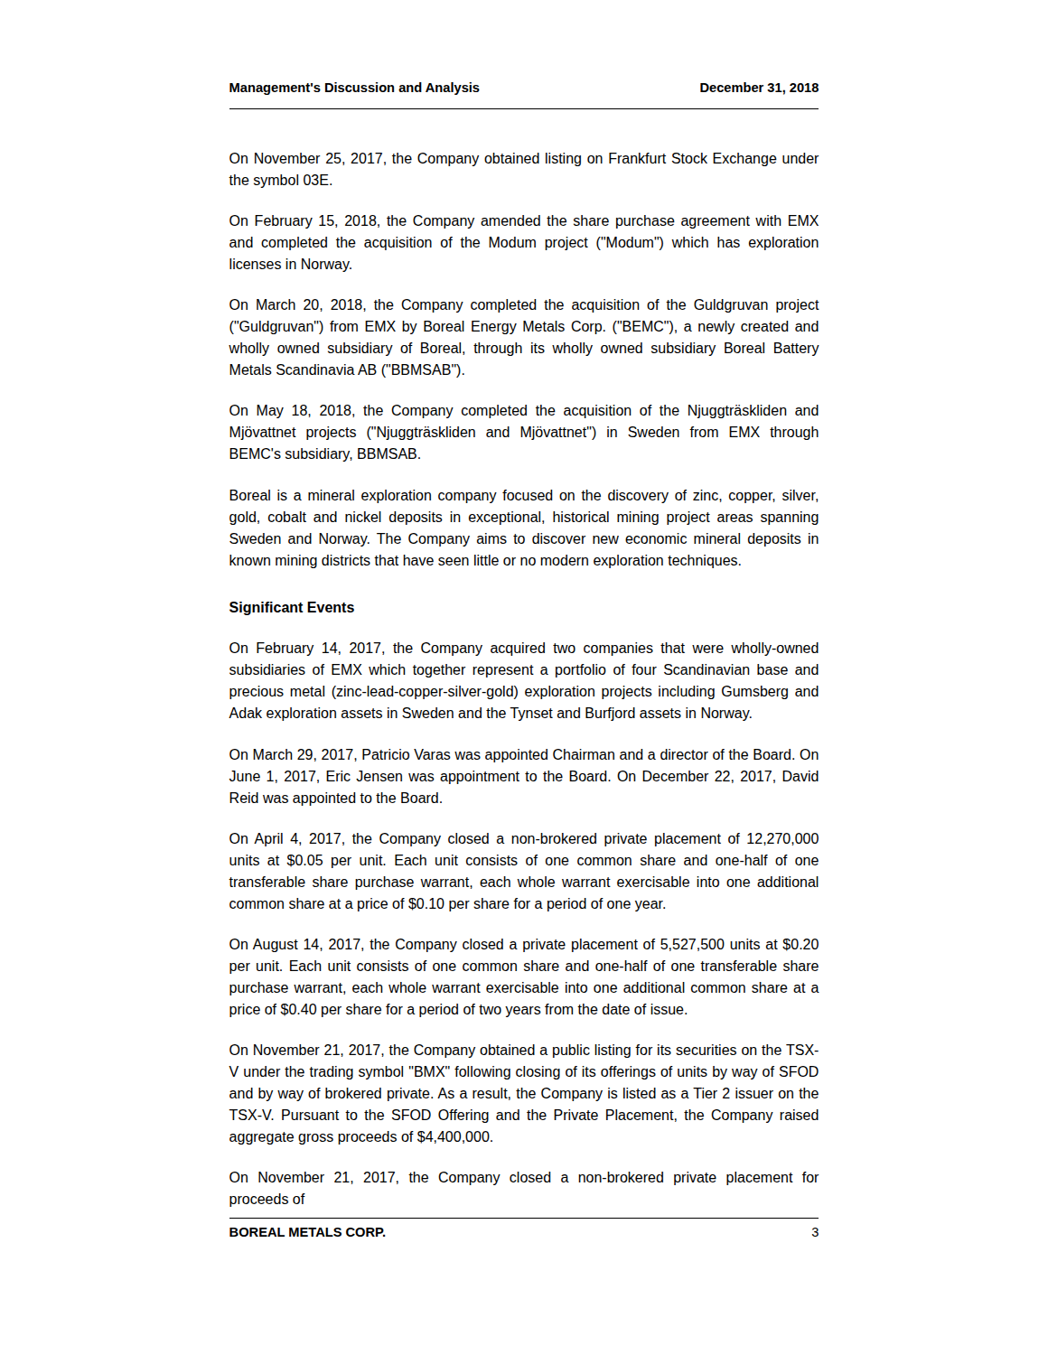Management's Discussion and Analysis December 31, 2018
On November 25, 2017, the Company obtained listing on Frankfurt Stock Exchange under the symbol 03E.
On February 15, 2018, the Company amended the share purchase agreement with EMX and completed the acquisition of the Modum project ("Modum") which has exploration licenses in Norway.
On March 20, 2018, the Company completed the acquisition of the Guldgruvan project ("Guldgruvan") from EMX by Boreal Energy Metals Corp. ("BEMC"), a newly created and wholly owned subsidiary of Boreal, through its wholly owned subsidiary Boreal Battery Metals Scandinavia AB ("BBMSAB").
On May 18, 2018, the Company completed the acquisition of the Njuggträskliden and Mjövattnet projects ("Njuggträskliden and Mjövattnet") in Sweden from EMX through BEMC's subsidiary, BBMSAB.
Boreal is a mineral exploration company focused on the discovery of zinc, copper, silver, gold, cobalt and nickel deposits in exceptional, historical mining project areas spanning Sweden and Norway. The Company aims to discover new economic mineral deposits in known mining districts that have seen little or no modern exploration techniques.
Significant Events
On February 14, 2017, the Company acquired two companies that were wholly-owned subsidiaries of EMX which together represent a portfolio of four Scandinavian base and precious metal (zinc-lead-copper-silver-gold) exploration projects including Gumsberg and Adak exploration assets in Sweden and the Tynset and Burfjord assets in Norway.
On March 29, 2017, Patricio Varas was appointed Chairman and a director of the Board. On June 1, 2017, Eric Jensen was appointment to the Board. On December 22, 2017, David Reid was appointed to the Board.
On April 4, 2017, the Company closed a non-brokered private placement of 12,270,000 units at $0.05 per unit. Each unit consists of one common share and one-half of one transferable share purchase warrant, each whole warrant exercisable into one additional common share at a price of $0.10 per share for a period of one year.
On August 14, 2017, the Company closed a private placement of 5,527,500 units at $0.20 per unit. Each unit consists of one common share and one-half of one transferable share purchase warrant, each whole warrant exercisable into one additional common share at a price of $0.40 per share for a period of two years from the date of issue.
On November 21, 2017, the Company obtained a public listing for its securities on the TSX-V under the trading symbol "BMX" following closing of its offerings of units by way of SFOD and by way of brokered private. As a result, the Company is listed as a Tier 2 issuer on the TSX-V. Pursuant to the SFOD Offering and the Private Placement, the Company raised aggregate gross proceeds of $4,400,000.
On November 21, 2017, the Company closed a non-brokered private placement for proceeds of
BOREAL METALS CORP. 3